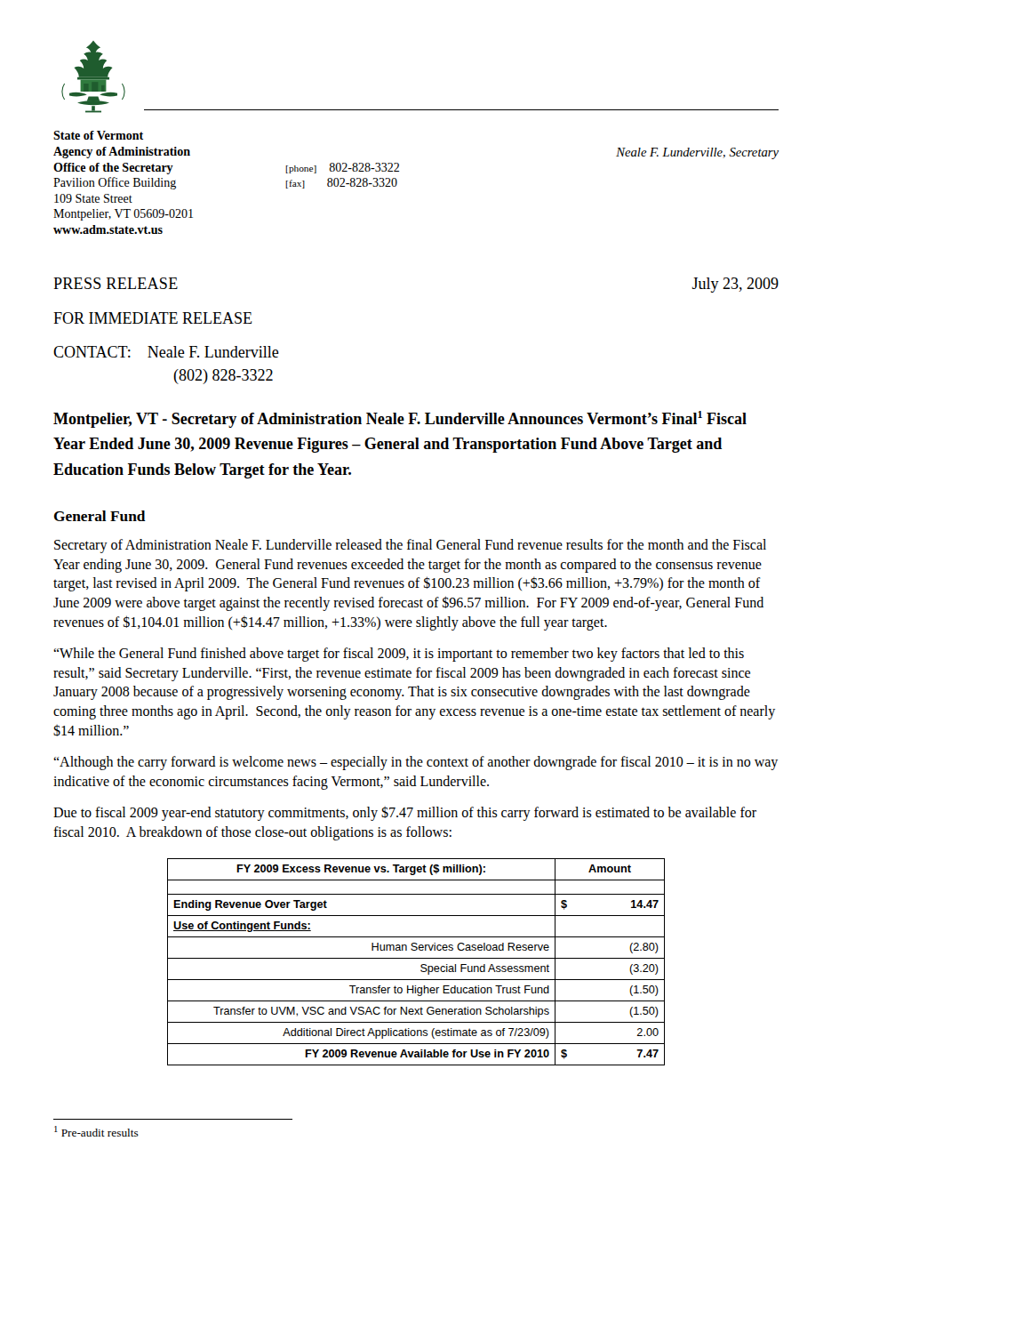| State of Vermont | | |
| Agency of Administration | | Neale F. Lunderville, Secretary |
| Office of the Secretary | [phone] 802-828-3322 | |
| Pavilion Office Building | [fax] 802-828-3320 | |
| 109 State Street | | |
| Montpelier, VT 05609-0201 | | |
| www.adm.state.vt.us | | |
PRESS RELEASE July 23, 2009
FOR IMMEDIATE RELEASE
CONTACT: Neale F. Lunderville
(802) 828-3322
Montpelier, VT - Secretary of Administration Neale F. Lunderville Announces Vermont’s Final1 Fiscal Year Ended June 30, 2009 Revenue Figures – General and Transportation Fund Above Target and Education Funds Below Target for the Year.
General Fund
Secretary of Administration Neale F. Lunderville released the final General Fund revenue results for the month and the Fiscal Year ending June 30, 2009. General Fund revenues exceeded the target for the month as compared to the consensus revenue target, last revised in April 2009. The General Fund revenues of $100.23 million (+$3.66 million, +3.79%) for the month of June 2009 were above target against the recently revised forecast of $96.57 million. For FY 2009 end-of-year, General Fund revenues of $1,104.01 million (+$14.47 million, +1.33%) were slightly above the full year target.
“While the General Fund finished above target for fiscal 2009, it is important to remember two key factors that led to this result,” said Secretary Lunderville. “First, the revenue estimate for fiscal 2009 has been downgraded in each forecast since January 2008 because of a progressively worsening economy. That is six consecutive downgrades with the last downgrade coming three months ago in April. Second, the only reason for any excess revenue is a one-time estate tax settlement of nearly $14 million.”
“Although the carry forward is welcome news – especially in the context of another downgrade for fiscal 2010 – it is in no way indicative of the economic circumstances facing Vermont,” said Lunderville.
Due to fiscal 2009 year-end statutory commitments, only $7.47 million of this carry forward is estimated to be available for fiscal 2010. A breakdown of those close-out obligations is as follows:
| FY 2009 Excess Revenue vs. Target ($ million): | Amount |
| --- | --- |
| Ending Revenue Over Target | $ 14.47 |
| Use of Contingent Funds: | |
| Human Services Caseload Reserve | (2.80) |
| Special Fund Assessment | (3.20) |
| Transfer to Higher Education Trust Fund | (1.50) |
| Transfer to UVM, VSC and VSAC for Next Generation Scholarships | (1.50) |
| Additional Direct Applications (estimate as of 7/23/09) | 2.00 |
| FY 2009 Revenue Available for Use in FY 2010 | $ 7.47 |
1 Pre-audit results